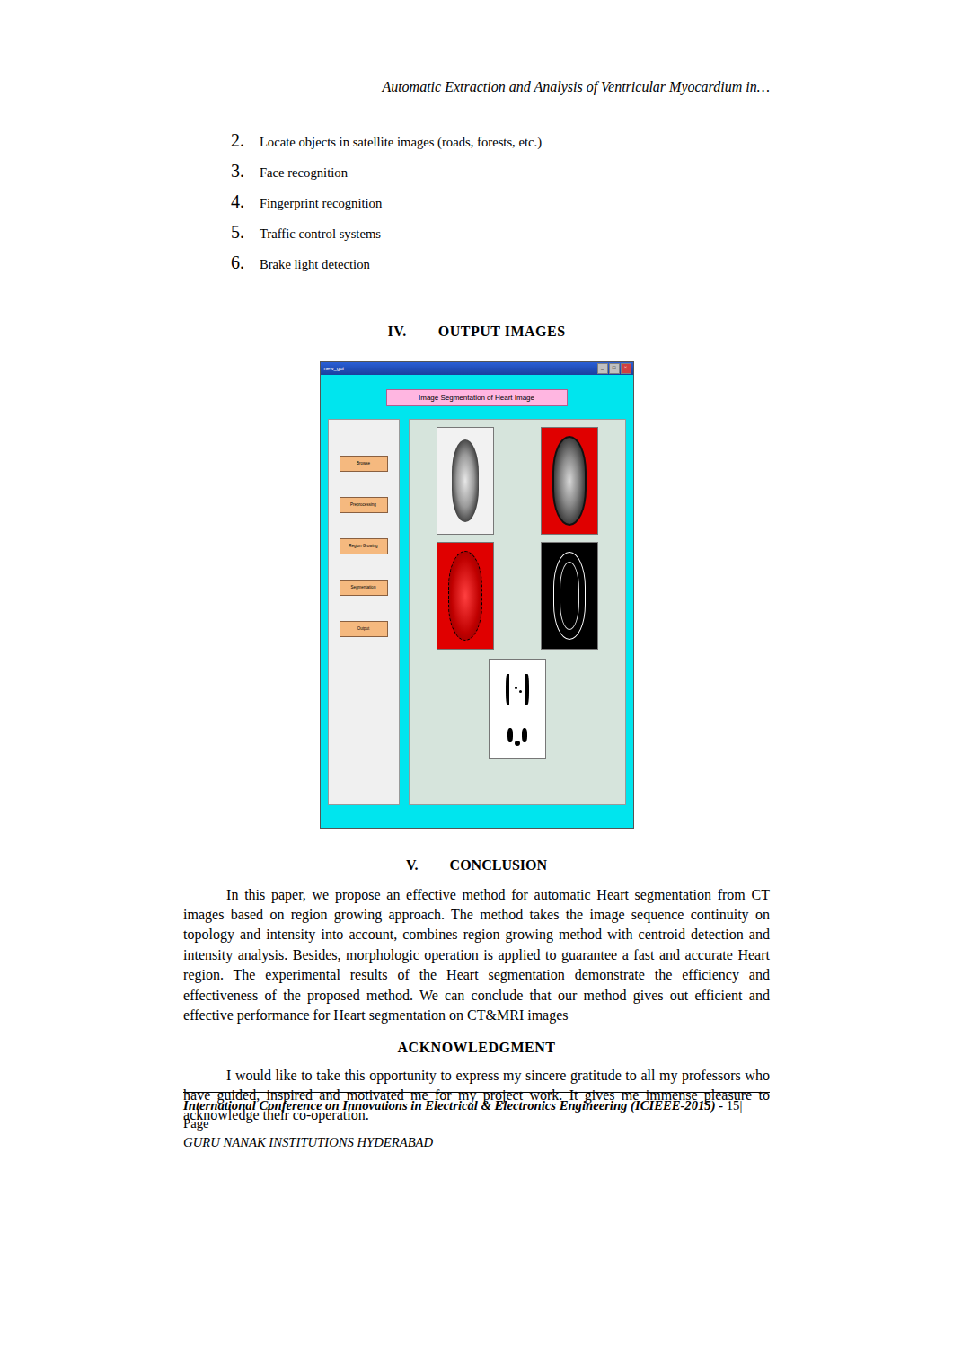Automatic Extraction and Analysis of Ventricular Myocardium in…
2. Locate objects in satellite images (roads, forests, etc.)
3. Face recognition
4. Fingerprint recognition
5. Traffic control systems
6. Brake light detection
IV. OUTPUT IMAGES
new_gui _□×
Image Segmentation of Heart Image
Browse
Preprocessing
Region Growing
Segmentation
Output
V. CONCLUSION
In this paper, we propose an effective method for automatic Heart segmentation from CT images based on region growing approach. The method takes the image sequence continuity on topology and intensity into account, combines region growing method with centroid detection and intensity analysis. Besides, morphologic operation is applied to guarantee a fast and accurate Heart region. The experimental results of the Heart segmentation demonstrate the efficiency and effectiveness of the proposed method. We can conclude that our method gives out efficient and effective performance for Heart segmentation on CT&MRI images
ACKNOWLEDGMENT
I would like to take this opportunity to express my sincere gratitude to all my professors who have guided, inspired and motivated me for my project work. It gives me immense pleasure to acknowledge their co-operation.
International Conference on Innovations in Electrical & Electronics Engineering (ICIEEE-2015) - 15| Page
GURU NANAK INSTITUTIONS HYDERABAD